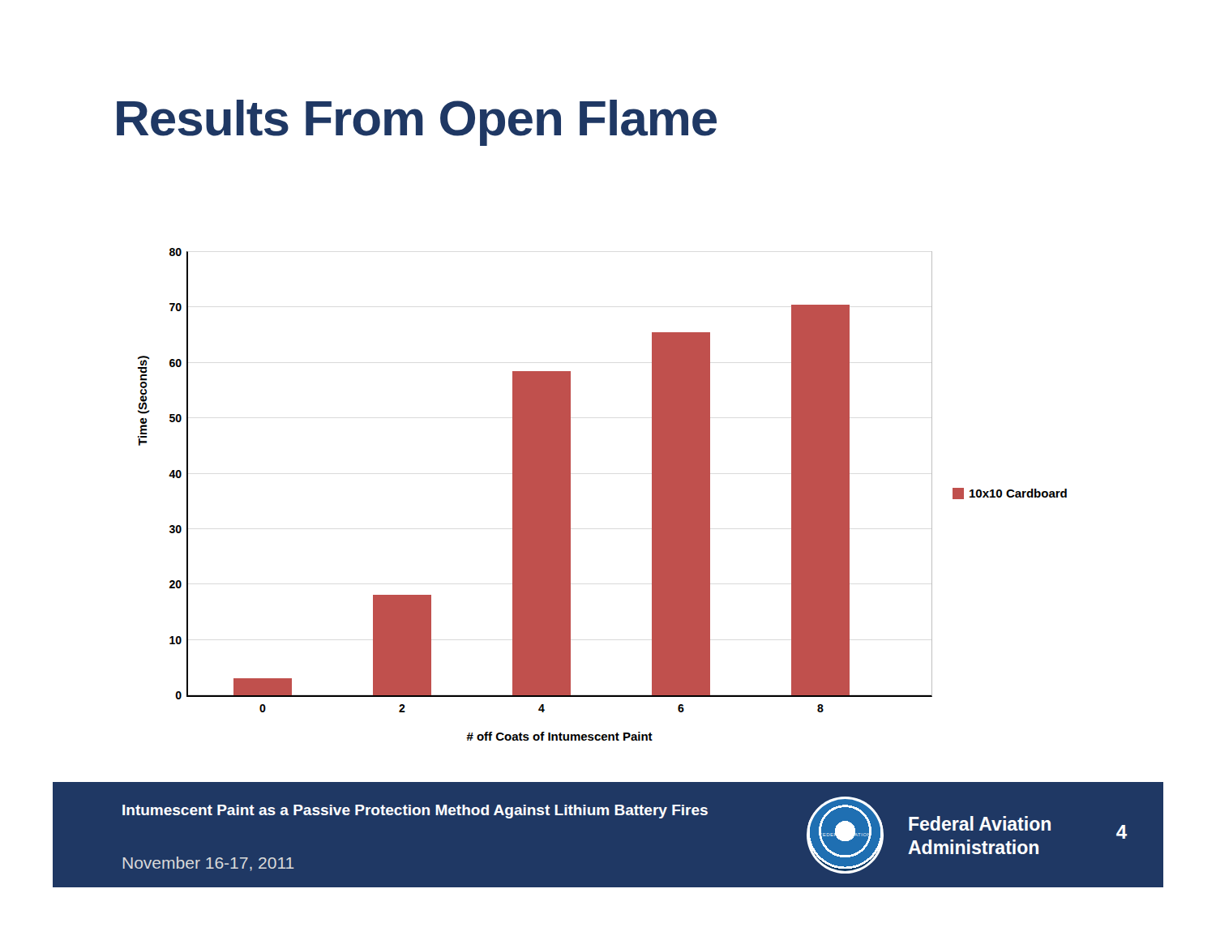Results From Open Flame
Time (Seconds)
0
10
20
30
40
50
60
70
80
0 2 4 6 8
# off Coats of Intumescent Paint
10x10 Cardboard
Intumescent Paint as a Passive Protection Method Against Lithium Battery Fires
November 16-17, 2011
Federal Aviation
Administration
4